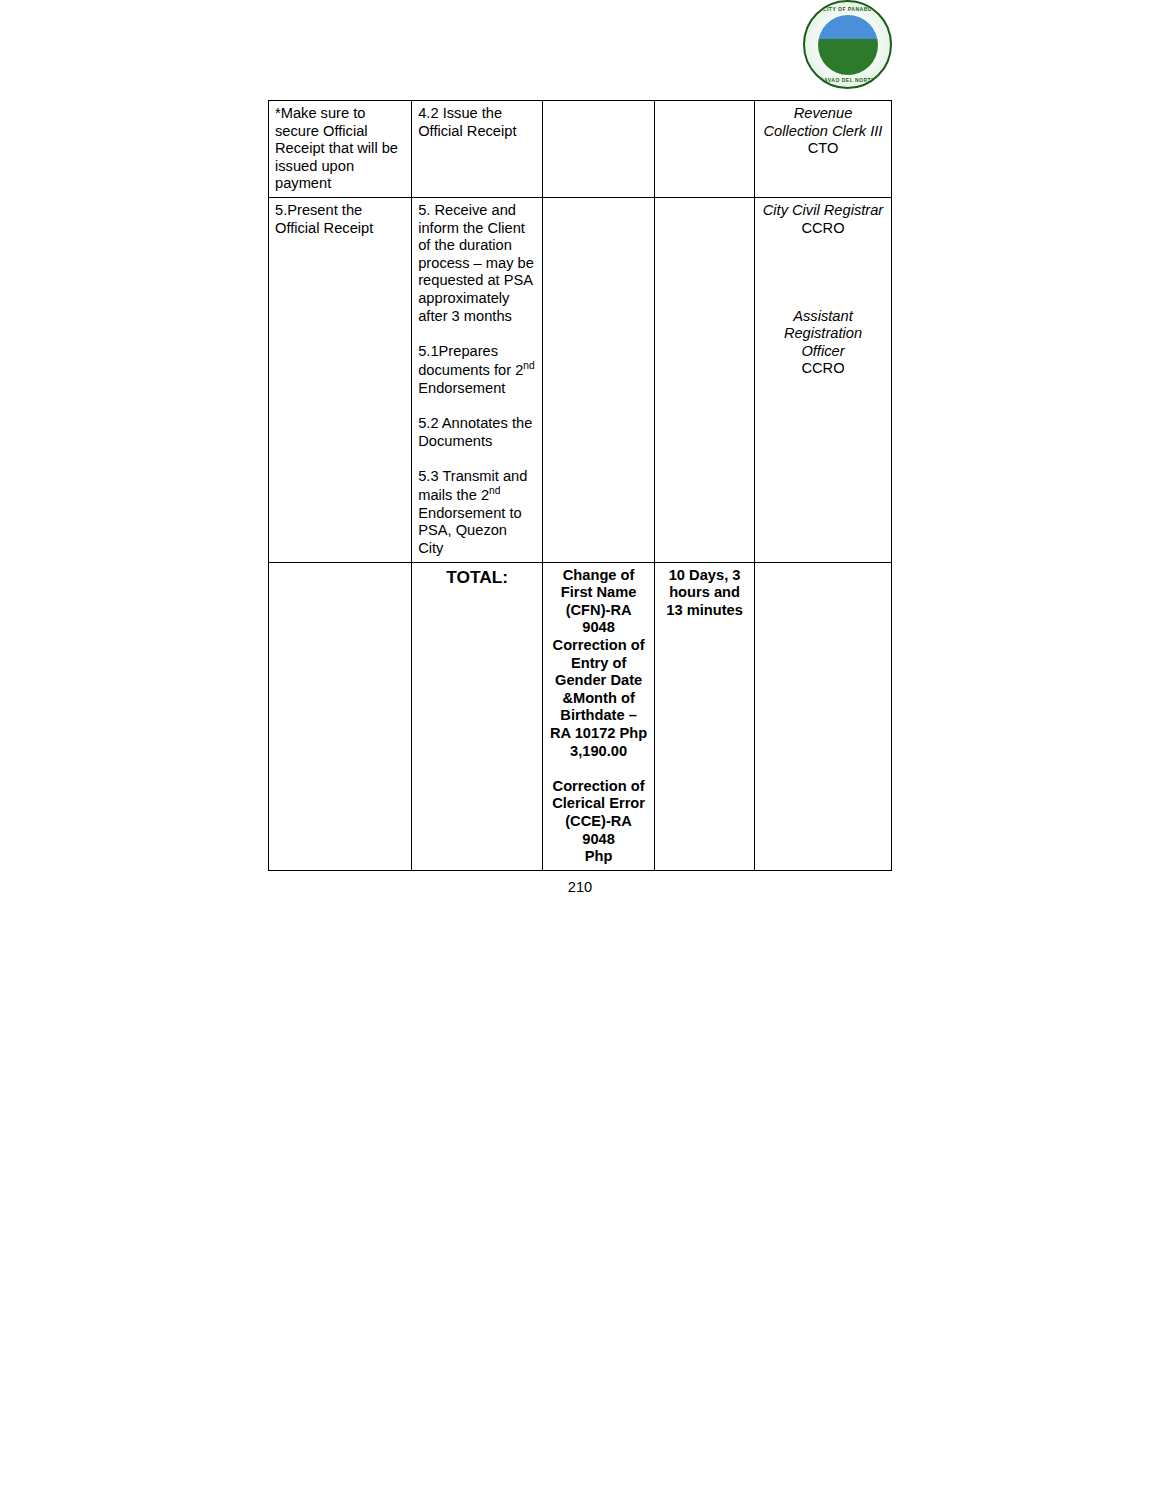CITY OF PANABO
DAVAO DEL NORTE
| *Make sure to secure Official Receipt that will be issued upon payment | 4.2 Issue the Official Receipt | | | Revenue Collection Clerk III CTO |
| 5.Present the Official Receipt | 5. Receive and inform the Client of the duration process – may be requested at PSA approximately after 3 months 5.1Prepares documents for 2 nd Endorsement 5.2 Annotates the Documents 5.3 Transmit and mails the 2 nd Endorsement to PSA, Quezon City | | | City Civil Registrar CCRO Assistant Registration Officer CCRO |
| | TOTAL: | Change of First Name (CFN)-RA 9048 Correction of Entry of Gender Date &Month of Birthdate – RA 10172 Php 3,190.00 Correction of Clerical Error (CCE)-RA 9048 Php | 10 Days, 3 hours and 13 minutes | |
210